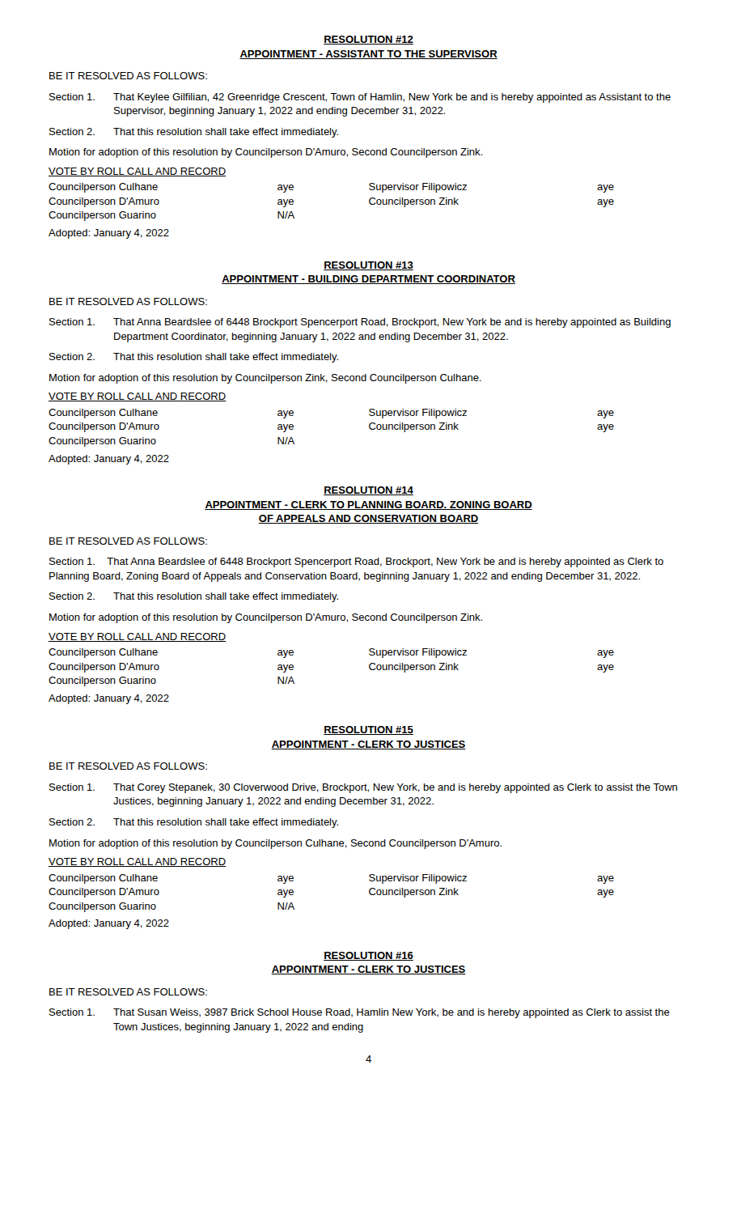RESOLUTION #12
APPOINTMENT - ASSISTANT TO THE SUPERVISOR
BE IT RESOLVED AS FOLLOWS:
Section 1.
That Keylee Gilfilian, 42 Greenridge Crescent, Town of Hamlin, New York be and is hereby appointed as Assistant to the Supervisor, beginning January 1, 2022 and ending December 31, 2022.
Section 2.
That this resolution shall take effect immediately.
Motion for adoption of this resolution by Councilperson D'Amuro, Second Councilperson Zink.
VOTE BY ROLL CALL AND RECORD
| Councilperson Culhane | aye | Supervisor Filipowicz | aye |
| Councilperson D'Amuro | aye | Councilperson Zink | aye |
| Councilperson Guarino | N/A | | |
Adopted: January 4, 2022
RESOLUTION #13
APPOINTMENT - BUILDING DEPARTMENT COORDINATOR
BE IT RESOLVED AS FOLLOWS:
Section 1.
That Anna Beardslee of 6448 Brockport Spencerport Road, Brockport, New York be and is hereby appointed as Building Department Coordinator, beginning January 1, 2022 and ending December 31, 2022.
Section 2.
That this resolution shall take effect immediately.
Motion for adoption of this resolution by Councilperson Zink, Second Councilperson Culhane.
VOTE BY ROLL CALL AND RECORD
| Councilperson Culhane | aye | Supervisor Filipowicz | aye |
| Councilperson D'Amuro | aye | Councilperson Zink | aye |
| Councilperson Guarino | N/A | | |
Adopted: January 4, 2022
RESOLUTION #14
APPOINTMENT - CLERK TO PLANNING BOARD. ZONING BOARD
OF APPEALS AND CONSERVATION BOARD
BE IT RESOLVED AS FOLLOWS:
Section 1. That Anna Beardslee of 6448 Brockport Spencerport Road, Brockport, New York be and is hereby appointed as Clerk to Planning Board, Zoning Board of Appeals and Conservation Board, beginning January 1, 2022 and ending December 31, 2022.
Section 2.
That this resolution shall take effect immediately.
Motion for adoption of this resolution by Councilperson D'Amuro, Second Councilperson Zink.
VOTE BY ROLL CALL AND RECORD
| Councilperson Culhane | aye | Supervisor Filipowicz | aye |
| Councilperson D'Amuro | aye | Councilperson Zink | aye |
| Councilperson Guarino | N/A | | |
Adopted: January 4, 2022
RESOLUTION #15
APPOINTMENT - CLERK TO JUSTICES
BE IT RESOLVED AS FOLLOWS:
Section 1.
That Corey Stepanek, 30 Cloverwood Drive, Brockport, New York, be and is hereby appointed as Clerk to assist the Town Justices, beginning January 1, 2022 and ending December 31, 2022.
Section 2.
That this resolution shall take effect immediately.
Motion for adoption of this resolution by Councilperson Culhane, Second Councilperson D'Amuro.
VOTE BY ROLL CALL AND RECORD
| Councilperson Culhane | aye | Supervisor Filipowicz | aye |
| Councilperson D'Amuro | aye | Councilperson Zink | aye |
| Councilperson Guarino | N/A | | |
Adopted: January 4, 2022
RESOLUTION #16
APPOINTMENT - CLERK TO JUSTICES
BE IT RESOLVED AS FOLLOWS:
Section 1.
That Susan Weiss, 3987 Brick School House Road, Hamlin New York, be and is hereby appointed as Clerk to assist the Town Justices, beginning January 1, 2022 and ending
4